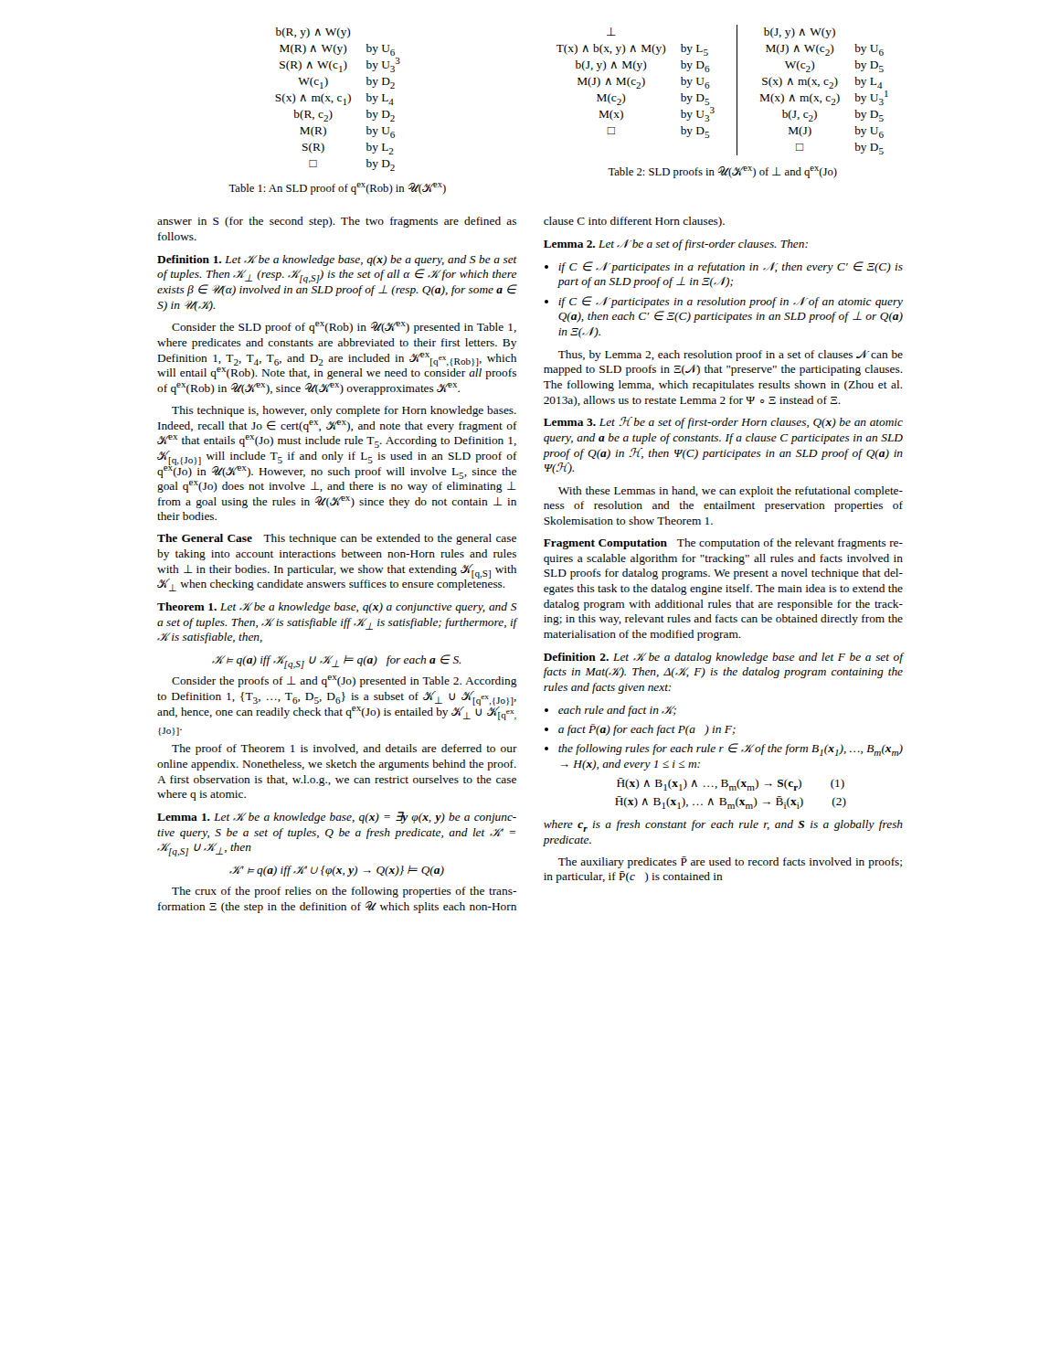| b(R, y) ∧ W(y) | |
| M(R) ∧ W(y) | by U 6 |
| S(R) ∧ W(c 1 ) | by U 3 3 |
| W(c 1 ) | by D 2 |
| S(x) ∧ m(x, c 1 ) | by L 4 |
| b(R, c 2 ) | by D 2 |
| M(R) | by U 6 |
| S(R) | by L 2 |
| □ | by D 2 |
Table 1: An SLD proof of qex(Rob) in 𝒰(𝒦ex)
| ⊥ | |
| T(x) ∧ b(x, y) ∧ M(y) | by L 5 |
| b(J, y) ∧ M(y) | by D 6 |
| M(J) ∧ M(c 2 ) | by U 6 |
| M(c 2 ) | by D 5 |
| M(x) | by U 3 3 |
| □ | by D 5 |
| b(J, y) ∧ W(y) | |
| M(J) ∧ W(c 2 ) | by U 6 |
| W(c 2 ) | by D 5 |
| S(x) ∧ m(x, c 2 ) | by L 4 |
| M(x) ∧ m(x, c 2 ) | by U 3 1 |
| b(J, c 2 ) | by D 5 |
| M(J) | by U 6 |
| □ | by D 5 |
Table 2: SLD proofs in 𝒰(𝒦ex) of ⊥ and qex(Jo)
answer in S (for the second step). The two fragments are defined as follows.
Definition 1. Let 𝒦 be a knowledge base, q(x) be a query, and S be a set of tuples. Then 𝒦⊥ (resp. 𝒦[q,S]) is the set of all α ∈ 𝒦 for which there exists β ∈ 𝒰(α) involved in an SLD proof of ⊥ (resp. Q(a), for some a ∈ S) in 𝒰(𝒦).
Consider the SLD proof of qex(Rob) in 𝒰(𝒦ex) presented in Table 1, where predicates and constants are abbreviated to their first letters. By Definition 1, T2, T4, T6, and D2 are included in 𝒦ex[qex,{Rob}], which will entail qex(Rob). Note that, in general we need to consider all proofs of qex(Rob) in 𝒰(𝒦ex), since 𝒰(𝒦ex) overapproximates 𝒦ex.
This technique is, however, only complete for Horn knowledge bases. Indeed, recall that Jo ∈ cert(qex, 𝒦ex), and note that every fragment of 𝒦ex that entails qex(Jo) must include rule T5. According to Definition 1, 𝒦[q,{Jo}] will include T5 if and only if L5 is used in an SLD proof of qex(Jo) in 𝒰(𝒦ex). However, no such proof will involve L5, since the goal qex(Jo) does not involve ⊥, and there is no way of eliminating ⊥ from a goal using the rules in 𝒰(𝒦ex) since they do not contain ⊥ in their bodies.
The General Case This technique can be extended to the general case by taking into account interactions between non-Horn rules and rules with ⊥ in their bodies. In particular, we show that extending 𝒦[q,S] with 𝒦⊥ when checking candidate answers suffices to ensure completeness.
Theorem 1. Let 𝒦 be a knowledge base, q(x) a conjunctive query, and S a set of tuples. Then, 𝒦 is satisfiable iff 𝒦⊥ is satisfiable; furthermore, if 𝒦 is satisfiable, then,
𝒦 ⊨ q(a) iff 𝒦[q,S] ∪ 𝒦⊥ ⊨ q(a) for each a ∈ S.
Consider the proofs of ⊥ and qex(Jo) presented in Table 2. According to Definition 1, {T3, …, T6, D5, D6} is a subset of 𝒦⊥ ∪ 𝒦[qex,{Jo}], and, hence, one can readily check that qex(Jo) is entailed by 𝒦⊥ ∪ 𝒦[qex,{Jo}].
The proof of Theorem 1 is involved, and details are deferred to our online appendix. Nonetheless, we sketch the arguments behind the proof. A first observation is that, w.l.o.g., we can restrict ourselves to the case where q is atomic.
Lemma 1. Let 𝒦 be a knowledge base, q(x) = ∃y φ(x, y) be a conjunctive query, S be a set of tuples, Q be a fresh predicate, and let 𝒦′ = 𝒦[q,S] ∪ 𝒦⊥, then
𝒦′ ⊨ q(a) iff 𝒦′ ∪ {φ(x, y) → Q(x)} ⊨ Q(a)
The crux of the proof relies on the following properties of the transformation Ξ (the step in the definition of 𝒰 which splits each non-Horn clause C into different Horn clauses).
Lemma 2. Let 𝒩 be a set of first-order clauses. Then:
if C ∈ 𝒩 participates in a refutation in 𝒩, then every C′ ∈ Ξ(C) is part of an SLD proof of ⊥ in Ξ(𝒩);
if C ∈ 𝒩 participates in a resolution proof in 𝒩 of an atomic query Q(a), then each C′ ∈ Ξ(C) participates in an SLD proof of ⊥ or Q(a) in Ξ(𝒩).
Thus, by Lemma 2, each resolution proof in a set of clauses 𝒩 can be mapped to SLD proofs in Ξ(𝒩) that "preserve" the participating clauses. The following lemma, which recapitulates results shown in (Zhou et al. 2013a), allows us to restate Lemma 2 for Ψ ∘ Ξ instead of Ξ.
Lemma 3. Let ℋ be a set of first-order Horn clauses, Q(x) be an atomic query, and a be a tuple of constants. If a clause C participates in an SLD proof of Q(a) in ℋ, then Ψ(C) participates in an SLD proof of Q(a) in Ψ(ℋ).
With these Lemmas in hand, we can exploit the refutational completeness of resolution and the entailment preservation properties of Skolemisation to show Theorem 1.
Fragment Computation The computation of the relevant fragments requires a scalable algorithm for "tracking" all rules and facts involved in SLD proofs for datalog programs. We present a novel technique that delegates this task to the datalog engine itself. The main idea is to extend the datalog program with additional rules that are responsible for the tracking; in this way, relevant rules and facts can be obtained directly from the materialisation of the modified program.
Definition 2. Let 𝒦 be a datalog knowledge base and let F be a set of facts in Mat(𝒦). Then, Δ(𝒦, F) is the datalog program containing the rules and facts given next:
each rule and fact in 𝒦;
a fact P̄(a) for each fact P(a⃗) in F;
the following rules for each rule r ∈ 𝒦 of the form B1(x1), …, Bm(xm) → H(x), and every 1 ≤ i ≤ m:
H̄(x) ∧ B1(x1) ∧ …, Bm(xm) → S(cr)(1)
H̄(x) ∧ B1(x1), … ∧ Bm(xm) → B̄i(xi)(2)
where cr is a fresh constant for each rule r, and S is a globally fresh predicate.
The auxiliary predicates P̄ are used to record facts involved in proofs; in particular, if P̄(c⃗) is contained in